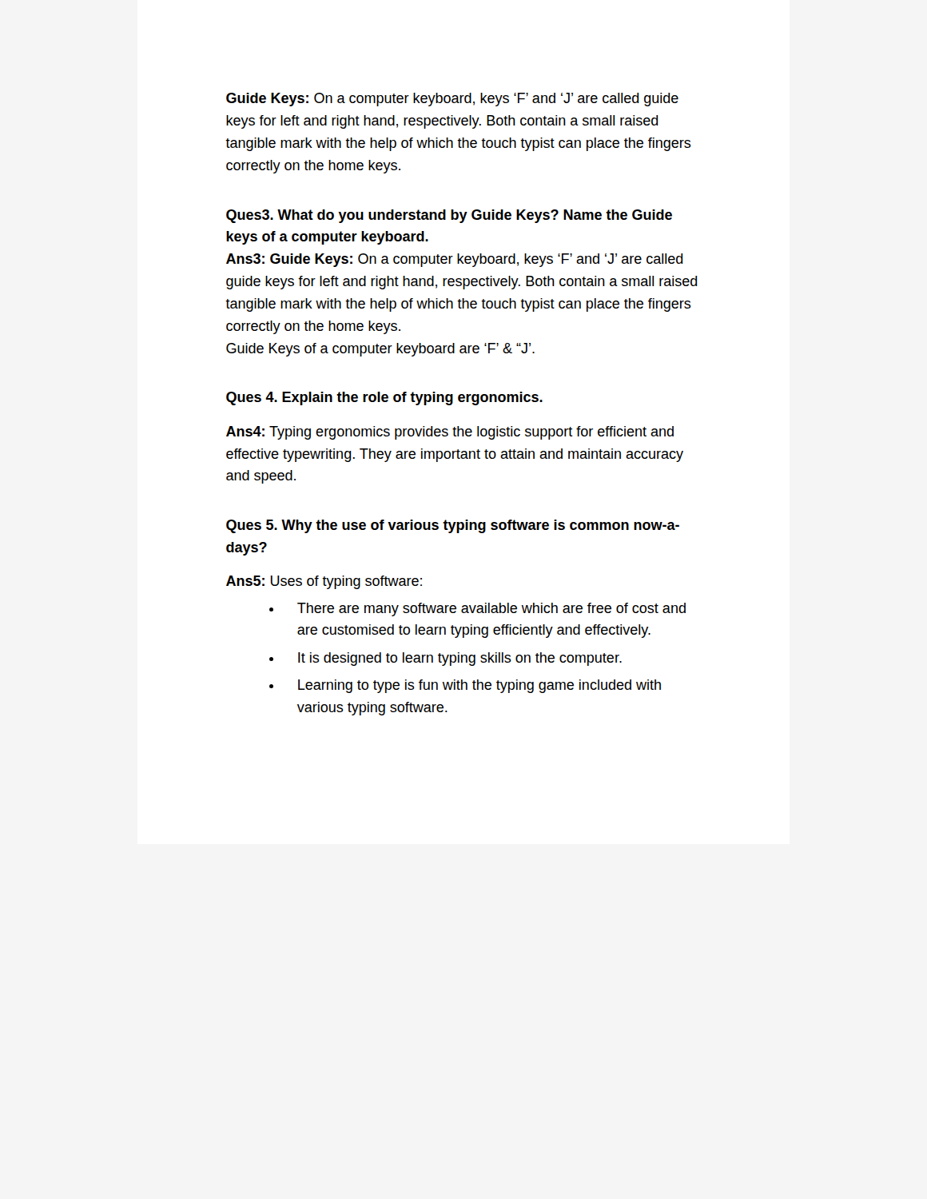Guide Keys: On a computer keyboard, keys ‘F’ and ‘J’ are called guide keys for left and right hand, respectively. Both contain a small raised tangible mark with the help of which the touch typist can place the fingers correctly on the home keys.
Ques3. What do you understand by Guide Keys? Name the Guide keys of a computer keyboard.
Ans3: Guide Keys: On a computer keyboard, keys ‘F’ and ‘J’ are called guide keys for left and right hand, respectively. Both contain a small raised tangible mark with the help of which the touch typist can place the fingers correctly on the home keys.
Guide Keys of a computer keyboard are ‘F’ & “J’.
Ques 4. Explain the role of typing ergonomics.
Ans4: Typing ergonomics provides the logistic support for efficient and effective typewriting. They are important to attain and maintain accuracy and speed.
Ques 5. Why the use of various typing software is common now-a-days?
Ans5: Uses of typing software:
There are many software available which are free of cost and are customised to learn typing efficiently and effectively.
It is designed to learn typing skills on the computer.
Learning to type is fun with the typing game included with various typing software.